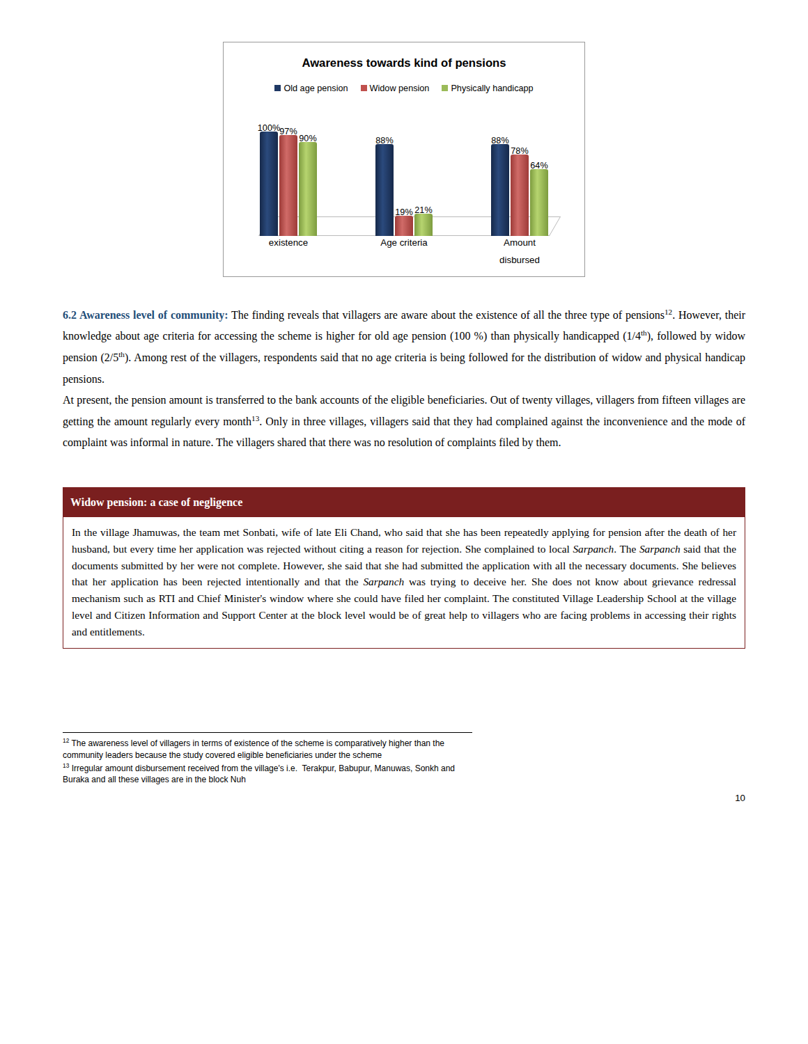Awareness towards kind of pensions
Old age pension Widow pension Physically handicapp
100%
97%
90%
88%
19%
21%
88%
78%
64%
existence
Age criteria
Amount
disbursed
6.2 Awareness level of community:
The finding reveals that villagers are aware about the existence of all the three type of pensions12. However, their knowledge about age criteria for accessing the scheme is higher for old age pension (100 %) than physically handicapped (1/4th), followed by widow pension (2/5th). Among rest of the villagers, respondents said that no age criteria is being followed for the distribution of widow and physical handicap pensions.
At present, the pension amount is transferred to the bank accounts of the eligible beneficiaries. Out of twenty villages, villagers from fifteen villages are getting the amount regularly every month13. Only in three villages, villagers said that they had complained against the inconvenience and the mode of complaint was informal in nature. The villagers shared that there was no resolution of complaints filed by them.
Widow pension: a case of negligence
In the village Jhamuwas, the team met Sonbati, wife of late Eli Chand, who said that she has been repeatedly applying for pension after the death of her husband, but every time her application was rejected without citing a reason for rejection. She complained to local Sarpanch. The Sarpanch said that the documents submitted by her were not complete. However, she said that she had submitted the application with all the necessary documents. She believes that her application has been rejected intentionally and that the Sarpanch was trying to deceive her. She does not know about grievance redressal mechanism such as RTI and Chief Minister's window where she could have filed her complaint. The constituted Village Leadership School at the village level and Citizen Information and Support Center at the block level would be of great help to villagers who are facing problems in accessing their rights and entitlements.
12 The awareness level of villagers in terms of existence of the scheme is comparatively higher than the community leaders because the study covered eligible beneficiaries under the scheme
13 Irregular amount disbursement received from the village's i.e. Terakpur, Babupur, Manuwas, Sonkh and Buraka and all these villages are in the block Nuh
10